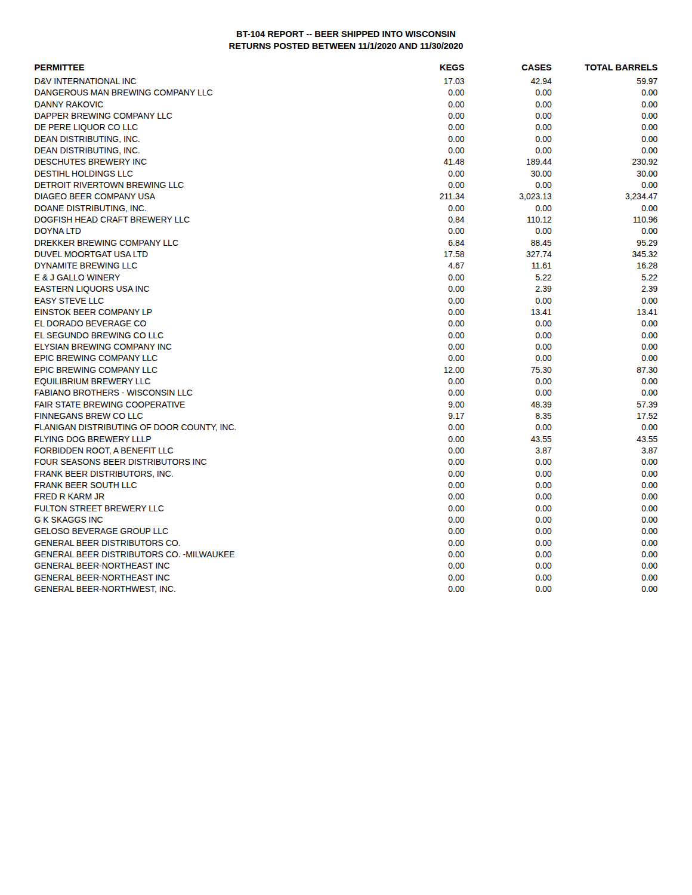BT-104 REPORT -- BEER SHIPPED INTO WISCONSIN
RETURNS POSTED BETWEEN 11/1/2020 AND 11/30/2020
| PERMITTEE | KEGS | CASES | TOTAL BARRELS |
| --- | --- | --- | --- |
| D&V INTERNATIONAL INC | 17.03 | 42.94 | 59.97 |
| DANGEROUS MAN BREWING COMPANY LLC | 0.00 | 0.00 | 0.00 |
| DANNY RAKOVIC | 0.00 | 0.00 | 0.00 |
| DAPPER BREWING COMPANY LLC | 0.00 | 0.00 | 0.00 |
| DE PERE LIQUOR CO LLC | 0.00 | 0.00 | 0.00 |
| DEAN DISTRIBUTING, INC. | 0.00 | 0.00 | 0.00 |
| DEAN DISTRIBUTING, INC. | 0.00 | 0.00 | 0.00 |
| DESCHUTES BREWERY INC | 41.48 | 189.44 | 230.92 |
| DESTIHL HOLDINGS LLC | 0.00 | 30.00 | 30.00 |
| DETROIT RIVERTOWN BREWING LLC | 0.00 | 0.00 | 0.00 |
| DIAGEO BEER COMPANY USA | 211.34 | 3,023.13 | 3,234.47 |
| DOANE DISTRIBUTING, INC. | 0.00 | 0.00 | 0.00 |
| DOGFISH HEAD CRAFT BREWERY LLC | 0.84 | 110.12 | 110.96 |
| DOYNA LTD | 0.00 | 0.00 | 0.00 |
| DREKKER BREWING COMPANY LLC | 6.84 | 88.45 | 95.29 |
| DUVEL MOORTGAT USA LTD | 17.58 | 327.74 | 345.32 |
| DYNAMITE BREWING LLC | 4.67 | 11.61 | 16.28 |
| E & J GALLO WINERY | 0.00 | 5.22 | 5.22 |
| EASTERN LIQUORS USA INC | 0.00 | 2.39 | 2.39 |
| EASY STEVE LLC | 0.00 | 0.00 | 0.00 |
| EINSTOK BEER COMPANY LP | 0.00 | 13.41 | 13.41 |
| EL DORADO BEVERAGE CO | 0.00 | 0.00 | 0.00 |
| EL SEGUNDO BREWING CO LLC | 0.00 | 0.00 | 0.00 |
| ELYSIAN BREWING COMPANY INC | 0.00 | 0.00 | 0.00 |
| EPIC BREWING COMPANY LLC | 0.00 | 0.00 | 0.00 |
| EPIC BREWING COMPANY LLC | 12.00 | 75.30 | 87.30 |
| EQUILIBRIUM BREWERY LLC | 0.00 | 0.00 | 0.00 |
| FABIANO BROTHERS - WISCONSIN LLC | 0.00 | 0.00 | 0.00 |
| FAIR STATE BREWING COOPERATIVE | 9.00 | 48.39 | 57.39 |
| FINNEGANS BREW CO LLC | 9.17 | 8.35 | 17.52 |
| FLANIGAN DISTRIBUTING OF DOOR COUNTY, INC. | 0.00 | 0.00 | 0.00 |
| FLYING DOG BREWERY LLLP | 0.00 | 43.55 | 43.55 |
| FORBIDDEN ROOT, A BENEFIT LLC | 0.00 | 3.87 | 3.87 |
| FOUR SEASONS BEER DISTRIBUTORS INC | 0.00 | 0.00 | 0.00 |
| FRANK BEER DISTRIBUTORS, INC. | 0.00 | 0.00 | 0.00 |
| FRANK BEER SOUTH LLC | 0.00 | 0.00 | 0.00 |
| FRED R KARM JR | 0.00 | 0.00 | 0.00 |
| FULTON STREET BREWERY LLC | 0.00 | 0.00 | 0.00 |
| G K SKAGGS INC | 0.00 | 0.00 | 0.00 |
| GELOSO BEVERAGE GROUP LLC | 0.00 | 0.00 | 0.00 |
| GENERAL BEER DISTRIBUTORS CO. | 0.00 | 0.00 | 0.00 |
| GENERAL BEER DISTRIBUTORS CO. -MILWAUKEE | 0.00 | 0.00 | 0.00 |
| GENERAL BEER-NORTHEAST INC | 0.00 | 0.00 | 0.00 |
| GENERAL BEER-NORTHEAST INC | 0.00 | 0.00 | 0.00 |
| GENERAL BEER-NORTHWEST, INC. | 0.00 | 0.00 | 0.00 |